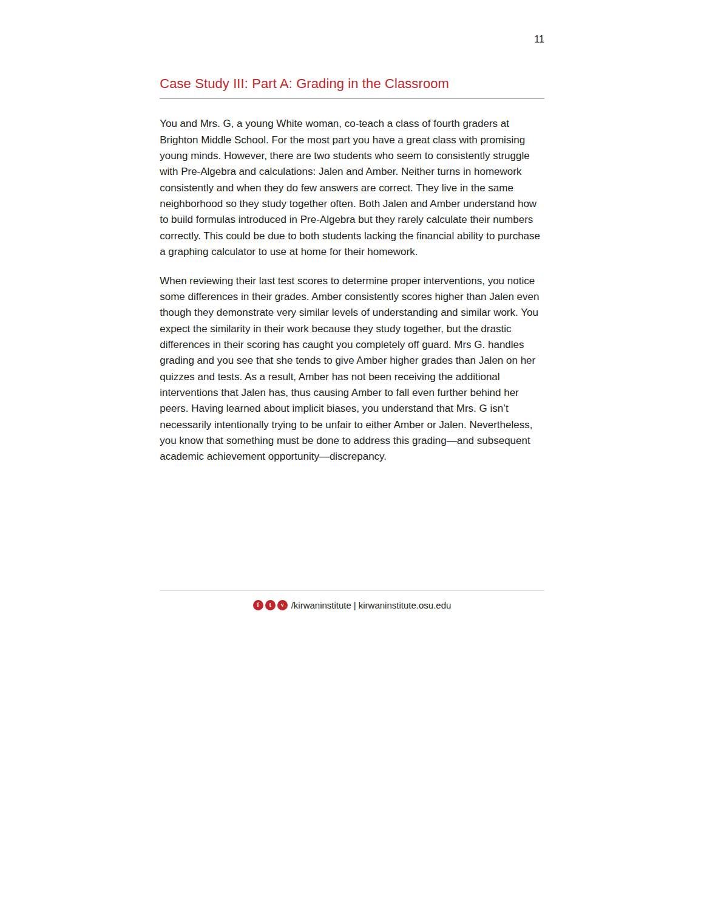11
Case Study III: Part A: Grading in the Classroom
You and Mrs. G, a young White woman, co-teach a class of fourth graders at Brighton Middle School. For the most part you have a great class with promising young minds. However, there are two students who seem to consistently struggle with Pre-Algebra and calculations: Jalen and Amber. Neither turns in homework consistently and when they do few answers are correct. They live in the same neighborhood so they study together often. Both Jalen and Amber understand how to build formulas introduced in Pre-Algebra but they rarely calculate their numbers correctly. This could be due to both students lacking the financial ability to purchase a graphing calculator to use at home for their homework.
When reviewing their last test scores to determine proper interventions, you notice some differences in their grades. Amber consistently scores higher than Jalen even though they demonstrate very similar levels of understanding and similar work. You expect the similarity in their work because they study together, but the drastic differences in their scoring has caught you completely off guard. Mrs G. handles grading and you see that she tends to give Amber higher grades than Jalen on her quizzes and tests. As a result, Amber has not been receiving the additional interventions that Jalen has, thus causing Amber to fall even further behind her peers. Having learned about implicit biases, you understand that Mrs. G isn’t necessarily intentionally trying to be unfair to either Amber or Jalen. Nevertheless, you know that something must be done to address this grading—and subsequent academic achievement opportunity—discrepancy.
f t v /kirwaninstitute|kirwaninstitute.osu.edu